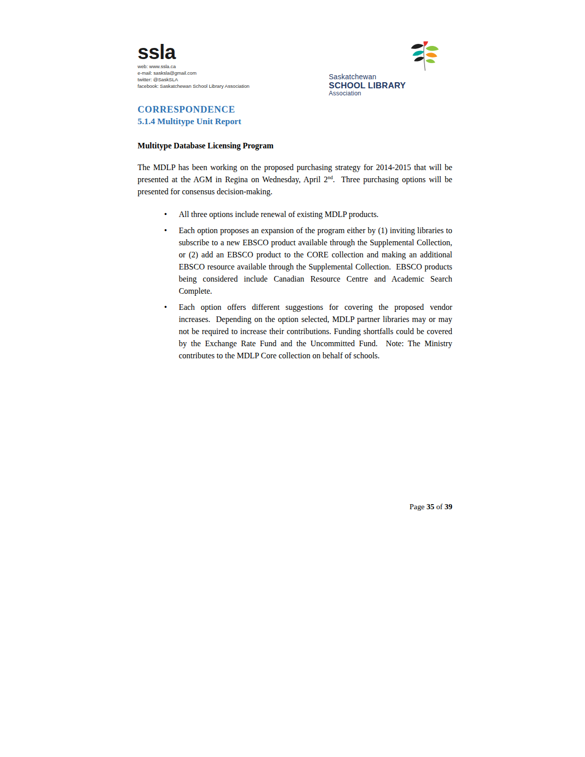ssla
web: www.ssla.ca
e-mail: sasksla@gmail.com
twitter: @SaskSLA
facebook: Saskatchewan School Library Association
Saskatchewan
SCHOOL LIBRARY
Association
CORRESPONDENCE
5.1.4 Multitype Unit Report
Multitype Database Licensing Program
The MDLP has been working on the proposed purchasing strategy for 2014-2015 that will be presented at the AGM in Regina on Wednesday, April 2nd. Three purchasing options will be presented for consensus decision-making.
All three options include renewal of existing MDLP products.
Each option proposes an expansion of the program either by (1) inviting libraries to subscribe to a new EBSCO product available through the Supplemental Collection, or (2) add an EBSCO product to the CORE collection and making an additional EBSCO resource available through the Supplemental Collection. EBSCO products being considered include Canadian Resource Centre and Academic Search Complete.
Each option offers different suggestions for covering the proposed vendor increases. Depending on the option selected, MDLP partner libraries may or may not be required to increase their contributions. Funding shortfalls could be covered by the Exchange Rate Fund and the Uncommitted Fund. Note: The Ministry contributes to the MDLP Core collection on behalf of schools.
Page 35 of 39